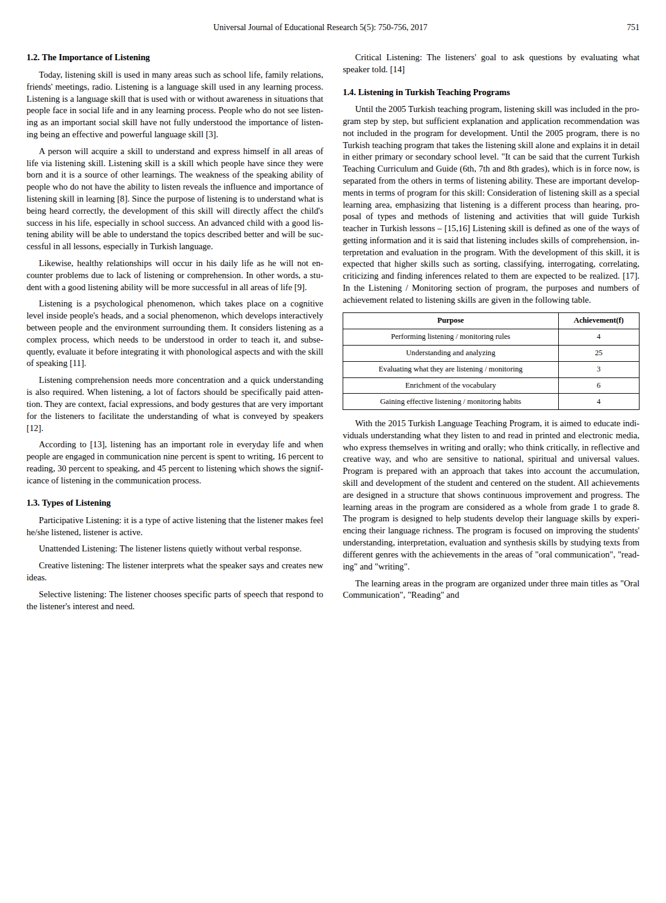Universal Journal of Educational Research 5(5): 750-756, 2017
751
1.2. The Importance of Listening
Today, listening skill is used in many areas such as school life, family relations, friends' meetings, radio. Listening is a language skill used in any learning process. Listening is a language skill that is used with or without awareness in situations that people face in social life and in any learning process. People who do not see listening as an important social skill have not fully understood the importance of listening being an effective and powerful language skill [3].
A person will acquire a skill to understand and express himself in all areas of life via listening skill. Listening skill is a skill which people have since they were born and it is a source of other learnings. The weakness of the speaking ability of people who do not have the ability to listen reveals the influence and importance of listening skill in learning [8]. Since the purpose of listening is to understand what is being heard correctly, the development of this skill will directly affect the child's success in his life, especially in school success. An advanced child with a good listening ability will be able to understand the topics described better and will be successful in all lessons, especially in Turkish language.
Likewise, healthy relationships will occur in his daily life as he will not encounter problems due to lack of listening or comprehension. In other words, a student with a good listening ability will be more successful in all areas of life [9].
Listening is a psychological phenomenon, which takes place on a cognitive level inside people's heads, and a social phenomenon, which develops interactively between people and the environment surrounding them. It considers listening as a complex process, which needs to be understood in order to teach it, and subsequently, evaluate it before integrating it with phonological aspects and with the skill of speaking [11].
Listening comprehension needs more concentration and a quick understanding is also required. When listening, a lot of factors should be specifically paid attention. They are context, facial expressions, and body gestures that are very important for the listeners to facilitate the understanding of what is conveyed by speakers [12].
According to [13], listening has an important role in everyday life and when people are engaged in communication nine percent is spent to writing, 16 percent to reading, 30 percent to speaking, and 45 percent to listening which shows the significance of listening in the communication process.
1.3. Types of Listening
Participative Listening: it is a type of active listening that the listener makes feel he/she listened, listener is active.
Unattended Listening: The listener listens quietly without verbal response.
Creative listening: The listener interprets what the speaker says and creates new ideas.
Selective listening: The listener chooses specific parts of speech that respond to the listener's interest and need.
Critical Listening: The listeners' goal to ask questions by evaluating what speaker told. [14]
1.4. Listening in Turkish Teaching Programs
Until the 2005 Turkish teaching program, listening skill was included in the program step by step, but sufficient explanation and application recommendation was not included in the program for development. Until the 2005 program, there is no Turkish teaching program that takes the listening skill alone and explains it in detail in either primary or secondary school level. "It can be said that the current Turkish Teaching Curriculum and Guide (6th, 7th and 8th grades), which is in force now, is separated from the others in terms of listening ability. These are important developments in terms of program for this skill: Consideration of listening skill as a special learning area, emphasizing that listening is a different process than hearing, proposal of types and methods of listening and activities that will guide Turkish teacher in Turkish lessons – [15,16] Listening skill is defined as one of the ways of getting information and it is said that listening includes skills of comprehension, interpretation and evaluation in the program. With the development of this skill, it is expected that higher skills such as sorting, classifying, interrogating, correlating, criticizing and finding inferences related to them are expected to be realized. [17]. In the Listening / Monitoring section of program, the purposes and numbers of achievement related to listening skills are given in the following table.
| Purpose | Achievement(f) |
| --- | --- |
| Performing listening / monitoring rules | 4 |
| Understanding and analyzing | 25 |
| Evaluating what they are listening / monitoring | 3 |
| Enrichment of the vocabulary | 6 |
| Gaining effective listening / monitoring habits | 4 |
With the 2015 Turkish Language Teaching Program, it is aimed to educate individuals understanding what they listen to and read in printed and electronic media, who express themselves in writing and orally; who think critically, in reflective and creative way, and who are sensitive to national, spiritual and universal values. Program is prepared with an approach that takes into account the accumulation, skill and development of the student and centered on the student. All achievements are designed in a structure that shows continuous improvement and progress. The learning areas in the program are considered as a whole from grade 1 to grade 8. The program is designed to help students develop their language skills by experiencing their language richness. The program is focused on improving the students' understanding, interpretation, evaluation and synthesis skills by studying texts from different genres with the achievements in the areas of "oral communication", "reading" and "writing".
The learning areas in the program are organized under three main titles as "Oral Communication", "Reading" and